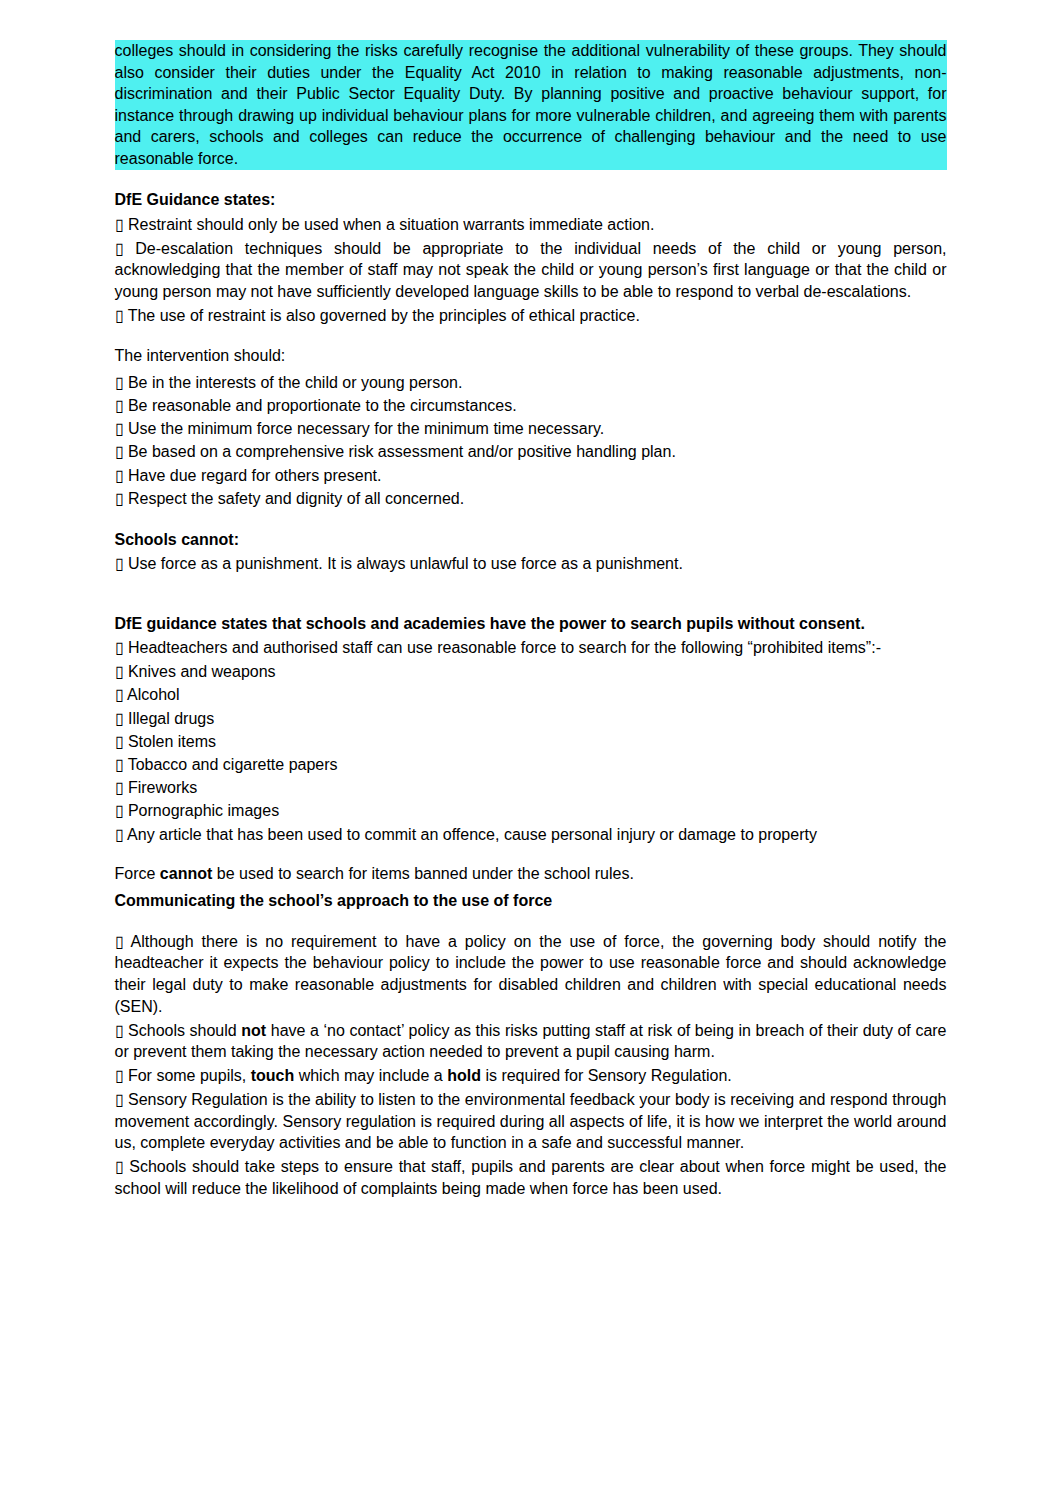colleges should in considering the risks carefully recognise the additional vulnerability of these groups. They should also consider their duties under the Equality Act 2010 in relation to making reasonable adjustments, non-discrimination and their Public Sector Equality Duty. By planning positive and proactive behaviour support, for instance through drawing up individual behaviour plans for more vulnerable children, and agreeing them with parents and carers, schools and colleges can reduce the occurrence of challenging behaviour and the need to use reasonable force.
DfE Guidance states:
▯ Restraint should only be used when a situation warrants immediate action.
▯ De-escalation techniques should be appropriate to the individual needs of the child or young person, acknowledging that the member of staff may not speak the child or young person’s first language or that the child or young person may not have sufficiently developed language skills to be able to respond to verbal de-escalations.
▯ The use of restraint is also governed by the principles of ethical practice.
The intervention should:
▯ Be in the interests of the child or young person.
▯ Be reasonable and proportionate to the circumstances.
▯ Use the minimum force necessary for the minimum time necessary.
▯ Be based on a comprehensive risk assessment and/or positive handling plan.
▯ Have due regard for others present.
▯ Respect the safety and dignity of all concerned.
Schools cannot:
▯ Use force as a punishment. It is always unlawful to use force as a punishment.
DfE guidance states that schools and academies have the power to search pupils without consent.
▯ Headteachers and authorised staff can use reasonable force to search for the following “prohibited items”:-
▯ Knives and weapons
▯ Alcohol
▯ Illegal drugs
▯ Stolen items
▯ Tobacco and cigarette papers
▯ Fireworks
▯ Pornographic images
▯ Any article that has been used to commit an offence, cause personal injury or damage to property
Force cannot be used to search for items banned under the school rules.
Communicating the school’s approach to the use of force
▯ Although there is no requirement to have a policy on the use of force, the governing body should notify the headteacher it expects the behaviour policy to include the power to use reasonable force and should acknowledge their legal duty to make reasonable adjustments for disabled children and children with special educational needs (SEN).
▯ Schools should not have a ‘no contact’ policy as this risks putting staff at risk of being in breach of their duty of care or prevent them taking the necessary action needed to prevent a pupil causing harm.
▯ For some pupils, touch which may include a hold is required for Sensory Regulation.
▯ Sensory Regulation is the ability to listen to the environmental feedback your body is receiving and respond through movement accordingly. Sensory regulation is required during all aspects of life, it is how we interpret the world around us, complete everyday activities and be able to function in a safe and successful manner.
▯ Schools should take steps to ensure that staff, pupils and parents are clear about when force might be used, the school will reduce the likelihood of complaints being made when force has been used.